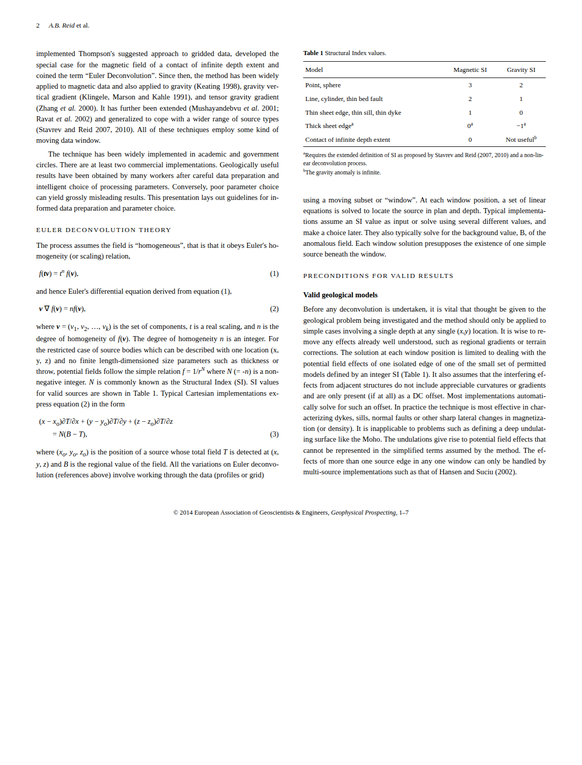2 A.B. Reid et al.
implemented Thompson's suggested approach to gridded data, developed the special case for the magnetic field of a contact of infinite depth extent and coined the term “Euler Deconvolution”. Since then, the method has been widely applied to magnetic data and also applied to gravity (Keating 1998), gravity vertical gradient (Klingele, Marson and Kahle 1991), and tensor gravity gradient (Zhang et al. 2000). It has further been extended (Mushayandebvu et al. 2001; Ravat et al. 2002) and generalized to cope with a wider range of source types (Stavrev and Reid 2007, 2010). All of these techniques employ some kind of moving data window.
The technique has been widely implemented in academic and government circles. There are at least two commercial implementations. Geologically useful results have been obtained by many workers after careful data preparation and intelligent choice of processing parameters. Conversely, poor parameter choice can yield grossly misleading results. This presentation lays out guidelines for informed data preparation and parameter choice.
Euler Deconvolution Theory
The process assumes the field is “homogeneous”, that is that it obeys Euler's homogeneity (or scaling) relation,
f(tv) = tn f(v), (1)
and hence Euler's differential equation derived from equation (1),
v ∇ f(v) = nf(v), (2)
where v = (v1, v2, …, vk) is the set of components, t is a real scaling, and n is the degree of homogeneity of f(v). The degree of homogeneity n is an integer. For the restricted case of source bodies which can be described with one location (x, y, z) and no finite length-dimensioned size parameters such as thickness or throw, potential fields follow the simple relation f = 1/rN where N (= -n) is a non-negative integer. N is commonly known as the Structural Index (SI). SI values for valid sources are shown in Table 1. Typical Cartesian implementations express equation (2) in the form
(x − xo)∂T/∂x + (y − yo)∂T/∂y + (z − zo)∂T/∂z
= N(B − T), (3)
where (xo, yo, zo) is the position of a source whose total field T is detected at (x, y, z) and B is the regional value of the field. All the variations on Euler deconvolution (references above) involve working through the data (profiles or grid)
Table 1 Structural Index values.
| Model | Magnetic SI | Gravity SI |
| --- | --- | --- |
| Point, sphere | 3 | 2 |
| Line, cylinder, thin bed fault | 2 | 1 |
| Thin sheet edge, thin sill, thin dyke | 1 | 0 |
| Thick sheet edge a | 0 a | −1 a |
| Contact of infinite depth extent | 0 | Not useful b |
aRequires the extended definition of SI as proposed by Stavrev and Reid (2007, 2010) and a non-linear deconvolution process.
bThe gravity anomaly is infinite.
using a moving subset or “window”. At each window position, a set of linear equations is solved to locate the source in plan and depth. Typical implementations assume an SI value as input or solve using several different values, and make a choice later. They also typically solve for the background value, B, of the anomalous field. Each window solution presupposes the existence of one simple source beneath the window.
Preconditions for Valid Results
Valid geological models
Before any deconvolution is undertaken, it is vital that thought be given to the geological problem being investigated and the method should only be applied to simple cases involving a single depth at any single (x,y) location. It is wise to remove any effects already well understood, such as regional gradients or terrain corrections. The solution at each window position is limited to dealing with the potential field effects of one isolated edge of one of the small set of permitted models defined by an integer SI (Table 1). It also assumes that the interfering effects from adjacent structures do not include appreciable curvatures or gradients and are only present (if at all) as a DC offset. Most implementations automatically solve for such an offset. In practice the technique is most effective in characterizing dykes, sills, normal faults or other sharp lateral changes in magnetization (or density). It is inapplicable to problems such as defining a deep undulating surface like the Moho. The undulations give rise to potential field effects that cannot be represented in the simplified terms assumed by the method. The effects of more than one source edge in any one window can only be handled by multi-source implementations such as that of Hansen and Suciu (2002).
© 2014 European Association of Geoscientists & Engineers, Geophysical Prospecting, 1–7